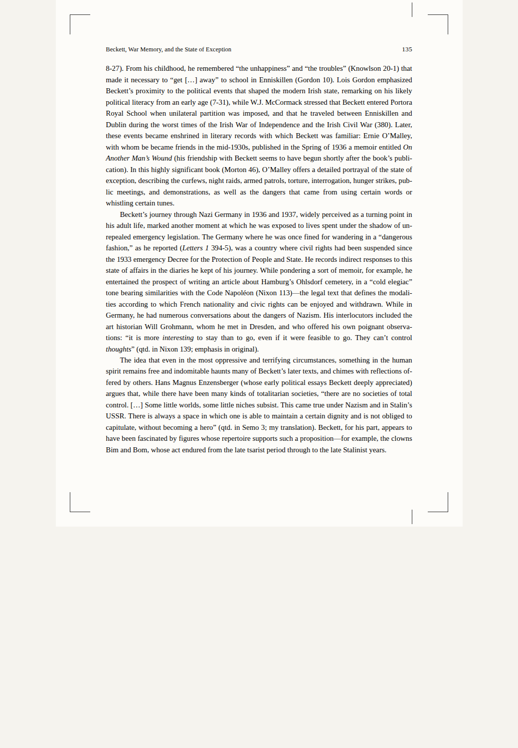Beckett, War Memory, and the State of Exception 135
8-27). From his childhood, he remembered “the unhappiness” and “the troubles” (Knowlson 20-1) that made it necessary to “get […] away” to school in Enniskillen (Gordon 10). Lois Gordon emphasized Beckett’s proximity to the political events that shaped the modern Irish state, remarking on his likely political literacy from an early age (7-31), while W.J. McCormack stressed that Beckett entered Portora Royal School when unilateral partition was imposed, and that he traveled between Enniskillen and Dublin during the worst times of the Irish War of Independence and the Irish Civil War (380). Later, these events became enshrined in literary records with which Beckett was familiar: Ernie O’Malley, with whom be became friends in the mid-1930s, published in the Spring of 1936 a memoir entitled On Another Man’s Wound (his friendship with Beckett seems to have begun shortly after the book’s publication). In this highly significant book (Morton 46), O’Malley offers a detailed portrayal of the state of exception, describing the curfews, night raids, armed patrols, torture, interrogation, hunger strikes, public meetings, and demonstrations, as well as the dangers that came from using certain words or whistling certain tunes.
Beckett’s journey through Nazi Germany in 1936 and 1937, widely perceived as a turning point in his adult life, marked another moment at which he was exposed to lives spent under the shadow of unrepealed emergency legislation. The Germany where he was once fined for wandering in a “dangerous fashion,” as he reported (Letters 1 394-5), was a country where civil rights had been suspended since the 1933 emergency Decree for the Protection of People and State. He records indirect responses to this state of affairs in the diaries he kept of his journey. While pondering a sort of memoir, for example, he entertained the prospect of writing an article about Hamburg’s Ohlsdorf cemetery, in a “cold elegiac” tone bearing similarities with the Code Napoléon (Nixon 113)—the legal text that defines the modalities according to which French nationality and civic rights can be enjoyed and withdrawn. While in Germany, he had numerous conversations about the dangers of Nazism. His interlocutors included the art historian Will Grohmann, whom he met in Dresden, and who offered his own poignant observations: “it is more interesting to stay than to go, even if it were feasible to go. They can’t control thoughts” (qtd. in Nixon 139; emphasis in original).
The idea that even in the most oppressive and terrifying circumstances, something in the human spirit remains free and indomitable haunts many of Beckett’s later texts, and chimes with reflections offered by others. Hans Magnus Enzensberger (whose early political essays Beckett deeply appreciated) argues that, while there have been many kinds of totalitarian societies, “there are no societies of total control. […] Some little worlds, some little niches subsist. This came true under Nazism and in Stalin’s USSR. There is always a space in which one is able to maintain a certain dignity and is not obliged to capitulate, without becoming a hero” (qtd. in Semo 3; my translation). Beckett, for his part, appears to have been fascinated by figures whose repertoire supports such a proposition—for example, the clowns Bim and Bom, whose act endured from the late tsarist period through to the late Stalinist years.